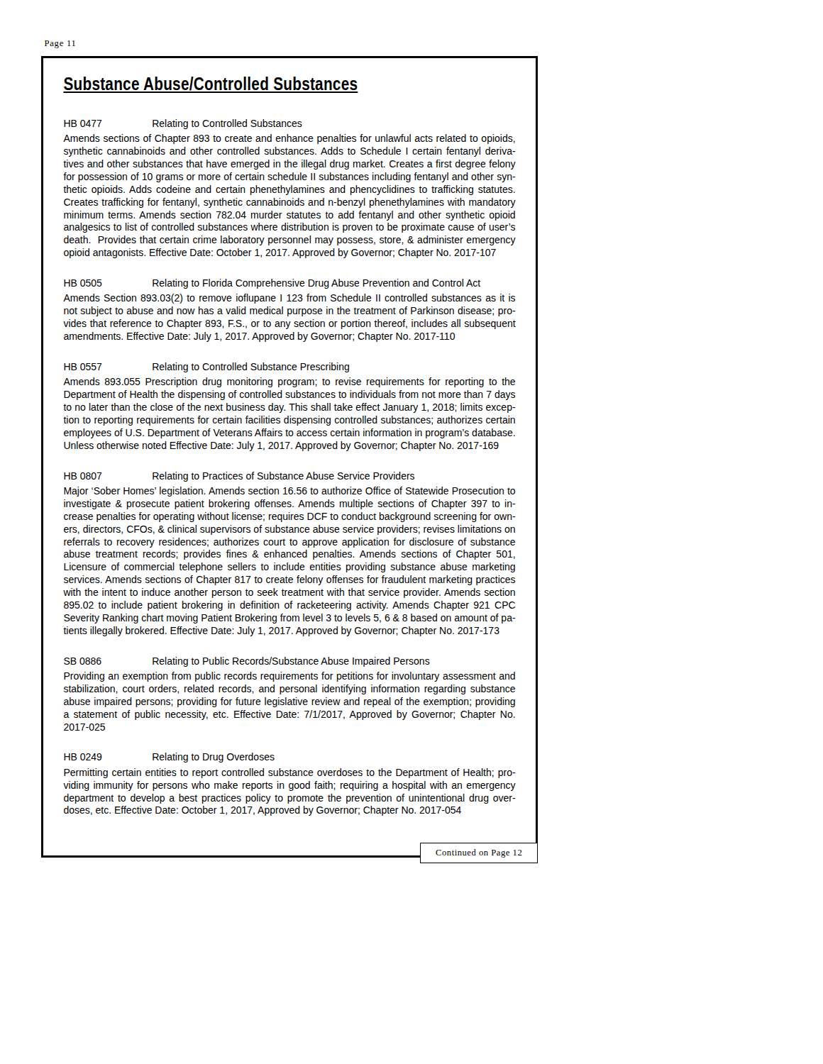Page 11
Substance Abuse/Controlled Substances
HB 0477 Relating to Controlled Substances
Amends sections of Chapter 893 to create and enhance penalties for unlawful acts related to opioids, synthetic cannabinoids and other controlled substances. Adds to Schedule I certain fentanyl derivatives and other substances that have emerged in the illegal drug market. Creates a first degree felony for possession of 10 grams or more of certain schedule II substances including fentanyl and other synthetic opioids. Adds codeine and certain phenethylamines and phencyclidines to trafficking statutes. Creates trafficking for fentanyl, synthetic cannabinoids and n-benzyl phenethylamines with mandatory minimum terms. Amends section 782.04 murder statutes to add fentanyl and other synthetic opioid analgesics to list of controlled substances where distribution is proven to be proximate cause of user’s death. Provides that certain crime laboratory personnel may possess, store, & administer emergency opioid antagonists. Effective Date: October 1, 2017. Approved by Governor; Chapter No. 2017-107
HB 0505 Relating to Florida Comprehensive Drug Abuse Prevention and Control Act
Amends Section 893.03(2) to remove ioflupane I 123 from Schedule II controlled substances as it is not subject to abuse and now has a valid medical purpose in the treatment of Parkinson disease; provides that reference to Chapter 893, F.S., or to any section or portion thereof, includes all subsequent amendments. Effective Date: July 1, 2017. Approved by Governor; Chapter No. 2017-110
HB 0557 Relating to Controlled Substance Prescribing
Amends 893.055 Prescription drug monitoring program; to revise requirements for reporting to the Department of Health the dispensing of controlled substances to individuals from not more than 7 days to no later than the close of the next business day. This shall take effect January 1, 2018; limits exception to reporting requirements for certain facilities dispensing controlled substances; authorizes certain employees of U.S. Department of Veterans Affairs to access certain information in program’s database. Unless otherwise noted Effective Date: July 1, 2017. Approved by Governor; Chapter No. 2017-169
HB 0807 Relating to Practices of Substance Abuse Service Providers
Major ‘Sober Homes’ legislation. Amends section 16.56 to authorize Office of Statewide Prosecution to investigate & prosecute patient brokering offenses. Amends multiple sections of Chapter 397 to increase penalties for operating without license; requires DCF to conduct background screening for owners, directors, CFOs, & clinical supervisors of substance abuse service providers; revises limitations on referrals to recovery residences; authorizes court to approve application for disclosure of substance abuse treatment records; provides fines & enhanced penalties. Amends sections of Chapter 501, Licensure of commercial telephone sellers to include entities providing substance abuse marketing services. Amends sections of Chapter 817 to create felony offenses for fraudulent marketing practices with the intent to induce another person to seek treatment with that service provider. Amends section 895.02 to include patient brokering in definition of racketeering activity. Amends Chapter 921 CPC Severity Ranking chart moving Patient Brokering from level 3 to levels 5, 6 & 8 based on amount of patients illegally brokered. Effective Date: July 1, 2017. Approved by Governor; Chapter No. 2017-173
SB 0886 Relating to Public Records/Substance Abuse Impaired Persons
Providing an exemption from public records requirements for petitions for involuntary assessment and stabilization, court orders, related records, and personal identifying information regarding substance abuse impaired persons; providing for future legislative review and repeal of the exemption; providing a statement of public necessity, etc. Effective Date: 7/1/2017, Approved by Governor; Chapter No. 2017-025
HB 0249 Relating to Drug Overdoses
Permitting certain entities to report controlled substance overdoses to the Department of Health; providing immunity for persons who make reports in good faith; requiring a hospital with an emergency department to develop a best practices policy to promote the prevention of unintentional drug overdoses, etc. Effective Date: October 1, 2017, Approved by Governor; Chapter No. 2017-054
Continued on Page 12